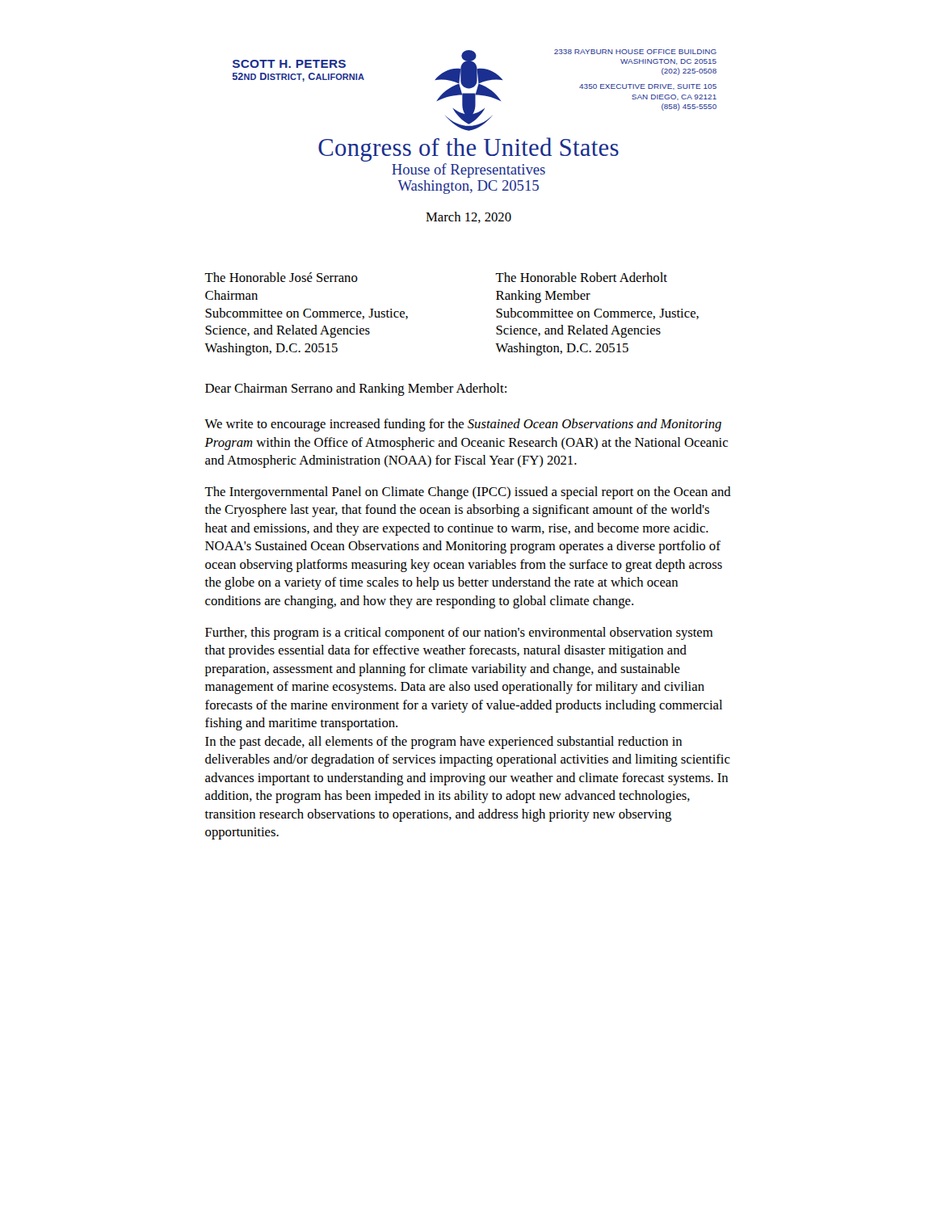SCOTT H. PETERS
52ND DISTRICT, CALIFORNIA
2338 RAYBURN HOUSE OFFICE BUILDING
WASHINGTON, DC 20515
(202) 225-0508
4350 EXECUTIVE DRIVE, SUITE 105
SAN DIEGO, CA 92121
(858) 455-5550
Congress of the United States
House of Representatives
Washington, DC 20515
March 12, 2020
| The Honorable José Serrano Chairman Subcommittee on Commerce, Justice, Science, and Related Agencies Washington, D.C. 20515 | The Honorable Robert Aderholt Ranking Member Subcommittee on Commerce, Justice, Science, and Related Agencies Washington, D.C. 20515 |
Dear Chairman Serrano and Ranking Member Aderholt:
We write to encourage increased funding for the Sustained Ocean Observations and Monitoring Program within the Office of Atmospheric and Oceanic Research (OAR) at the National Oceanic and Atmospheric Administration (NOAA) for Fiscal Year (FY) 2021.
The Intergovernmental Panel on Climate Change (IPCC) issued a special report on the Ocean and the Cryosphere last year, that found the ocean is absorbing a significant amount of the world's heat and emissions, and they are expected to continue to warm, rise, and become more acidic. NOAA's Sustained Ocean Observations and Monitoring program operates a diverse portfolio of ocean observing platforms measuring key ocean variables from the surface to great depth across the globe on a variety of time scales to help us better understand the rate at which ocean conditions are changing, and how they are responding to global climate change.
Further, this program is a critical component of our nation's environmental observation system that provides essential data for effective weather forecasts, natural disaster mitigation and preparation, assessment and planning for climate variability and change, and sustainable management of marine ecosystems. Data are also used operationally for military and civilian forecasts of the marine environment for a variety of value-added products including commercial fishing and maritime transportation.
In the past decade, all elements of the program have experienced substantial reduction in deliverables and/or degradation of services impacting operational activities and limiting scientific advances important to understanding and improving our weather and climate forecast systems. In addition, the program has been impeded in its ability to adopt new advanced technologies, transition research observations to operations, and address high priority new observing opportunities.